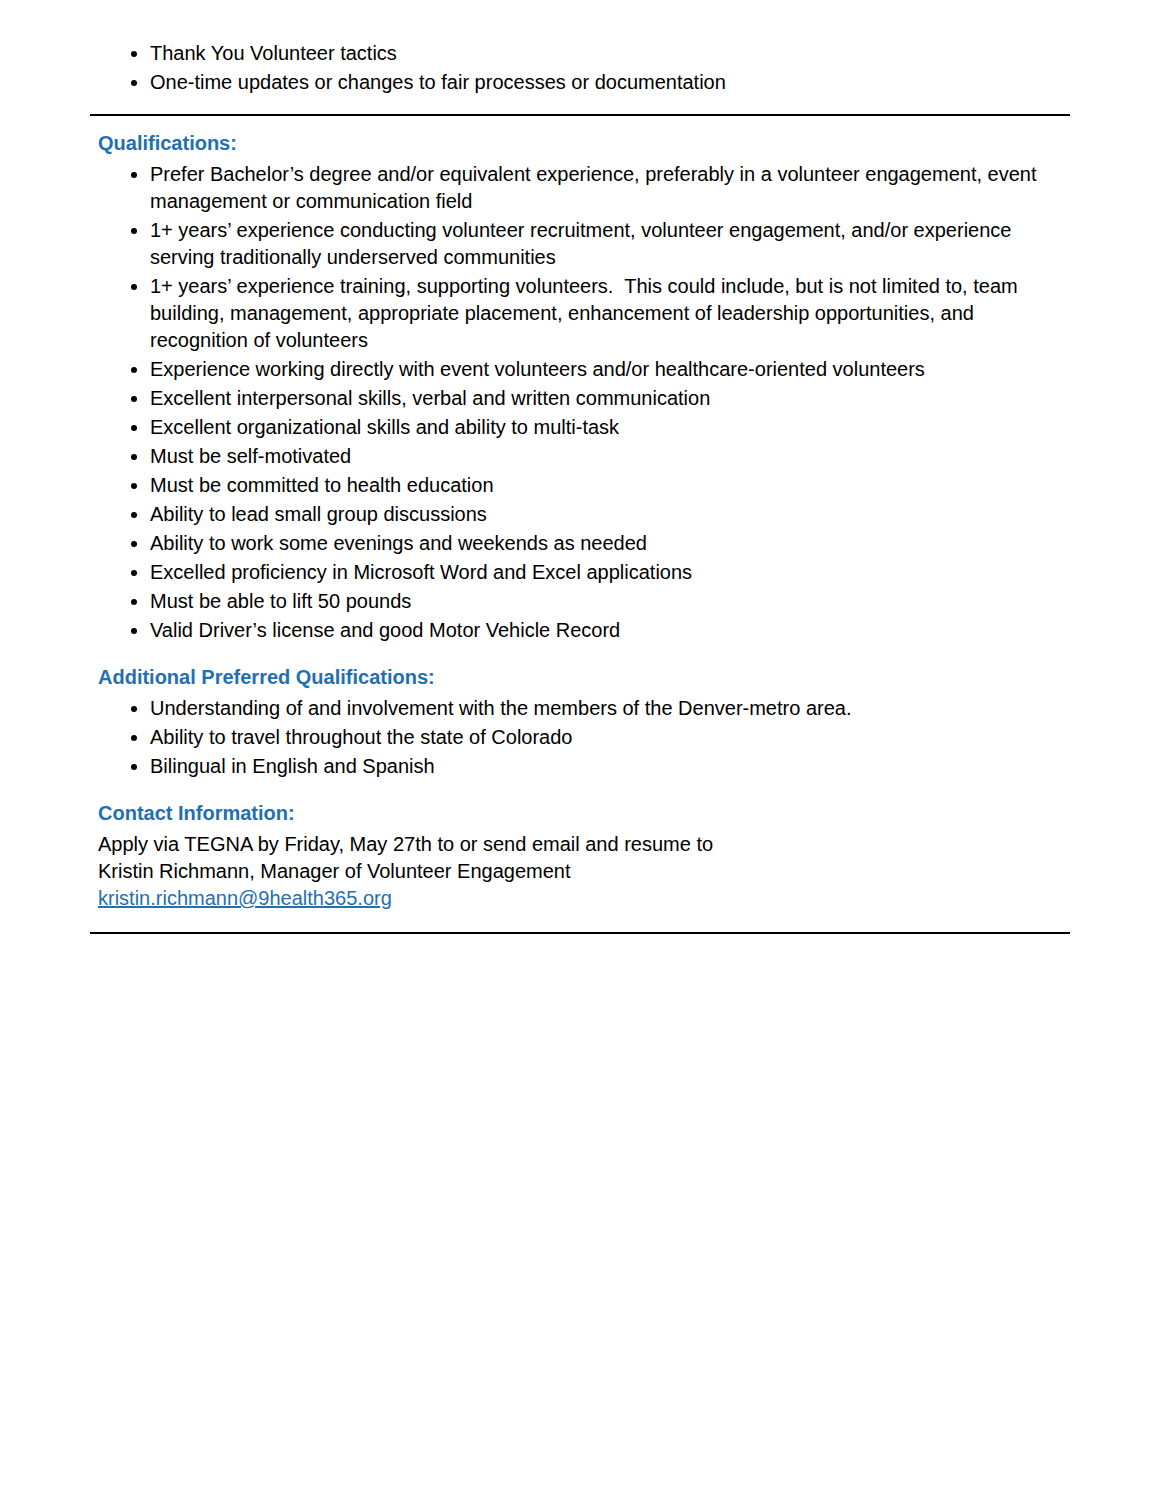Thank You Volunteer tactics
One-time updates or changes to fair processes or documentation
Qualifications:
Prefer Bachelor’s degree and/or equivalent experience, preferably in a volunteer engagement, event management or communication field
1+ years’ experience conducting volunteer recruitment, volunteer engagement, and/or experience serving traditionally underserved communities
1+ years’ experience training, supporting volunteers. This could include, but is not limited to, team building, management, appropriate placement, enhancement of leadership opportunities, and recognition of volunteers
Experience working directly with event volunteers and/or healthcare-oriented volunteers
Excellent interpersonal skills, verbal and written communication
Excellent organizational skills and ability to multi-task
Must be self-motivated
Must be committed to health education
Ability to lead small group discussions
Ability to work some evenings and weekends as needed
Excelled proficiency in Microsoft Word and Excel applications
Must be able to lift 50 pounds
Valid Driver’s license and good Motor Vehicle Record
Additional Preferred Qualifications:
Understanding of and involvement with the members of the Denver-metro area.
Ability to travel throughout the state of Colorado
Bilingual in English and Spanish
Contact Information:
Apply via TEGNA by Friday, May 27th to or send email and resume to
Kristin Richmann, Manager of Volunteer Engagement
kristin.richmann@9health365.org